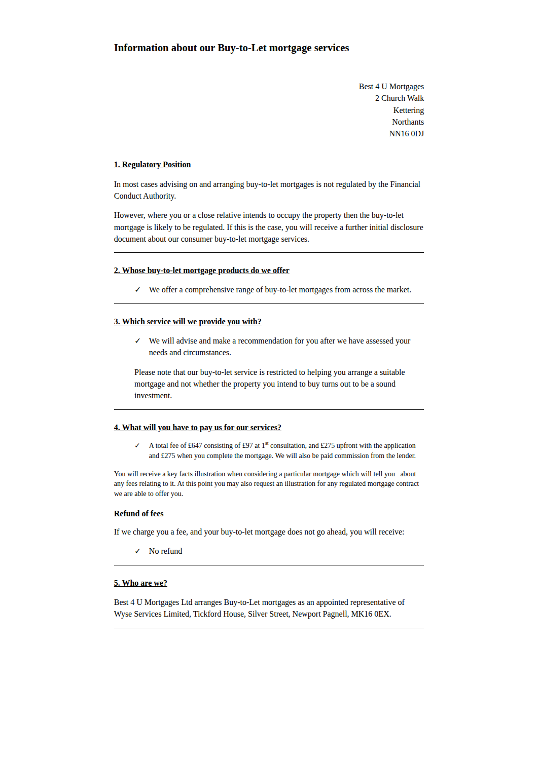Information about our Buy-to-Let mortgage services
Best 4 U Mortgages
2 Church Walk
Kettering
Northants
NN16 0DJ
1. Regulatory Position
In most cases advising on and arranging buy-to-let mortgages is not regulated by the Financial Conduct Authority.
However, where you or a close relative intends to occupy the property then the buy-to-let mortgage is likely to be regulated. If this is the case, you will receive a further initial disclosure document about our consumer buy-to-let mortgage services.
2. Whose buy-to-let mortgage products do we offer
We offer a comprehensive range of buy-to-let mortgages from across the market.
3. Which service will we provide you with?
We will advise and make a recommendation for you after we have assessed your needs and circumstances.
Please note that our buy-to-let service is restricted to helping you arrange a suitable mortgage and not whether the property you intend to buy turns out to be a sound investment.
4. What will you have to pay us for our services?
A total fee of £647 consisting of £97 at 1st consultation, and £275 upfront with the application and £275 when you complete the mortgage. We will also be paid commission from the lender.
You will receive a key facts illustration when considering a particular mortgage which will tell you about any fees relating to it. At this point you may also request an illustration for any regulated mortgage contract we are able to offer you.
Refund of fees
If we charge you a fee, and your buy-to-let mortgage does not go ahead, you will receive:
No refund
5. Who are we?
Best 4 U Mortgages Ltd arranges Buy-to-Let mortgages as an appointed representative of Wyse Services Limited, Tickford House, Silver Street, Newport Pagnell, MK16 0EX.